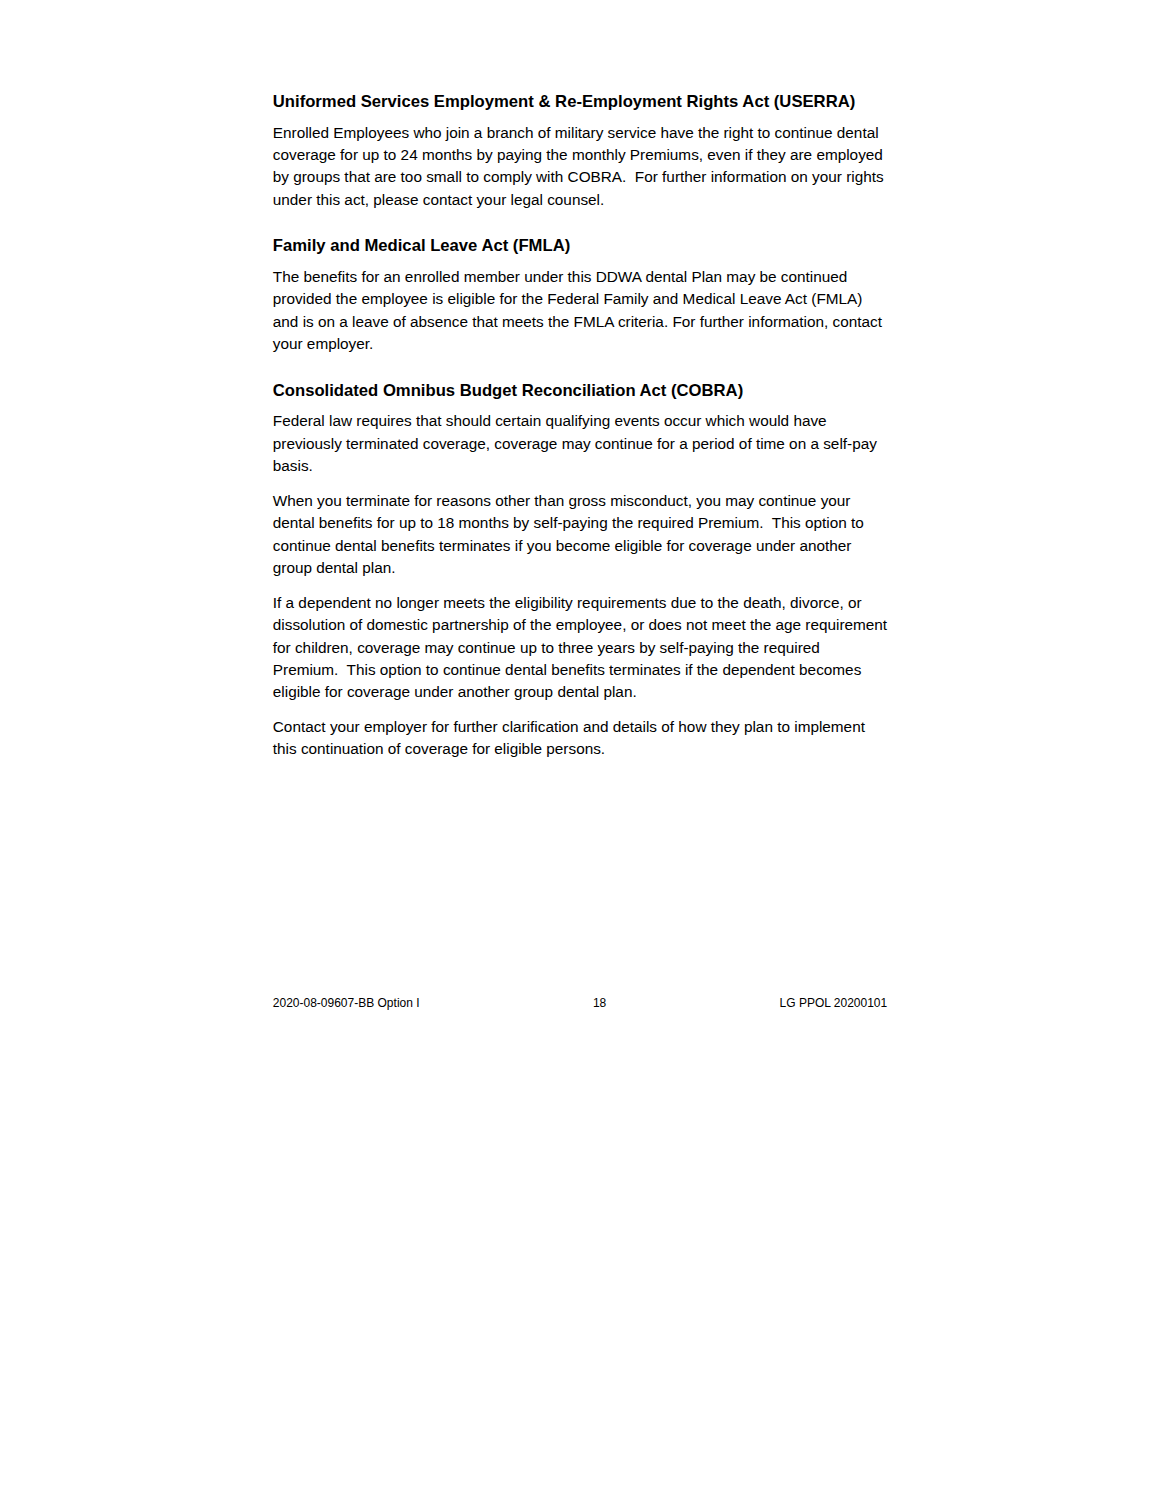Uniformed Services Employment & Re-Employment Rights Act (USERRA)
Enrolled Employees who join a branch of military service have the right to continue dental coverage for up to 24 months by paying the monthly Premiums, even if they are employed by groups that are too small to comply with COBRA. For further information on your rights under this act, please contact your legal counsel.
Family and Medical Leave Act (FMLA)
The benefits for an enrolled member under this DDWA dental Plan may be continued provided the employee is eligible for the Federal Family and Medical Leave Act (FMLA) and is on a leave of absence that meets the FMLA criteria. For further information, contact your employer.
Consolidated Omnibus Budget Reconciliation Act (COBRA)
Federal law requires that should certain qualifying events occur which would have previously terminated coverage, coverage may continue for a period of time on a self-pay basis.
When you terminate for reasons other than gross misconduct, you may continue your dental benefits for up to 18 months by self-paying the required Premium. This option to continue dental benefits terminates if you become eligible for coverage under another group dental plan.
If a dependent no longer meets the eligibility requirements due to the death, divorce, or dissolution of domestic partnership of the employee, or does not meet the age requirement for children, coverage may continue up to three years by self-paying the required Premium. This option to continue dental benefits terminates if the dependent becomes eligible for coverage under another group dental plan.
Contact your employer for further clarification and details of how they plan to implement this continuation of coverage for eligible persons.
2020-08-09607-BB Option I 18 LG PPOL 20200101